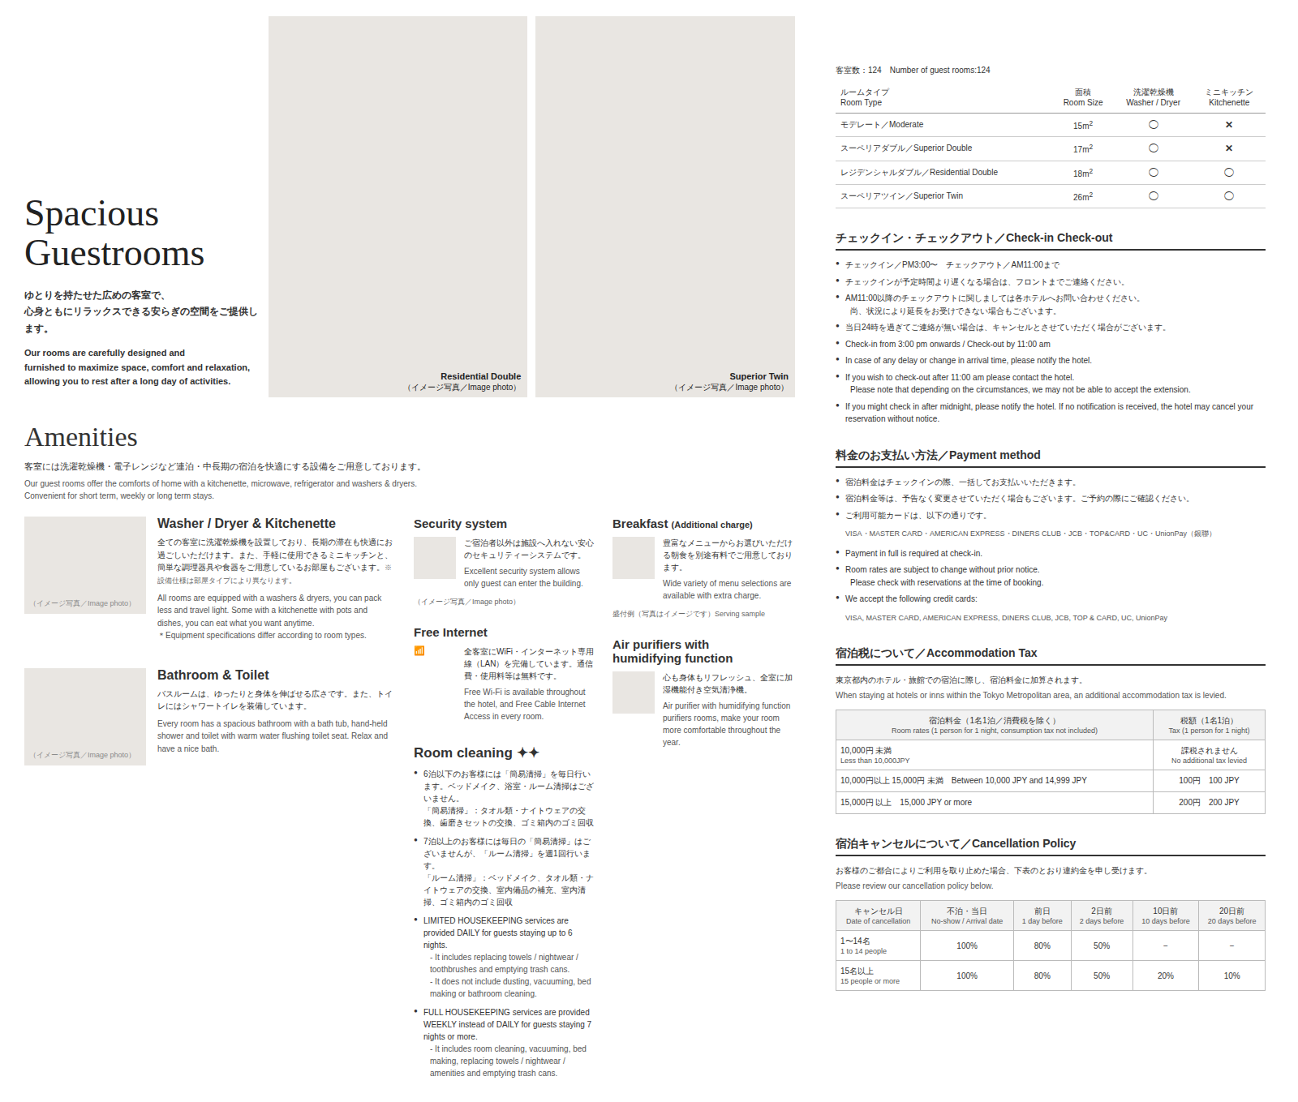Spacious
Guestrooms
ゆとりを持たせた広めの客室で、
心身ともにリラックスできる安らぎの空間をご提供します。
Our rooms are carefully designed and
furnished to maximize space, comfort and relaxation,
allowing you to rest after a long day of activities.
Residential Double（イメージ写真／Image photo）
Superior Twin（イメージ写真／Image photo）
Amenities
客室には洗濯乾燥機・電子レンジなど連泊・中長期の宿泊を快適にする設備をご用意しております。
Our guest rooms offer the comforts of home with a kitchenette, microwave, refrigerator and washers & dryers.
Convenient for short term, weekly or long term stays.
（イメージ写真／Image photo）
Washer / Dryer & Kitchenette
全ての客室に洗濯乾燥機を設置しており、長期の滞在も快適にお過ごしいただけます。また、手軽に使用できるミニキッチンと、簡単な調理器具や食器をご用意しているお部屋もございます。※設備仕様は部屋タイプにより異なります。
All rooms are equipped with a washers & dryers, you can pack less and travel light. Some with a kitchenette with pots and dishes, you can eat what you want anytime.
＊Equipment specifications differ according to room types.
（イメージ写真／Image photo）
Bathroom & Toilet
バスルームは、ゆったりと身体を伸ばせる広さです。また、トイレにはシャワートイレを装備しています。
Every room has a spacious bathroom with a bath tub, hand-held shower and toilet with warm water flushing toilet seat. Relax and have a nice bath.
Security system
ご宿泊者以外は施設へ入れない安心のセキュリティーシステムです。
Excellent security system allows only guest can enter the building.
（イメージ写真／Image photo）
Free Internet
📶
全客室にWiFi・インターネット専用線（LAN）を完備しています。通信費・使用料等は無料です。
Free Wi-Fi is available throughout the hotel, and Free Cable Internet Access in every room.
Room cleaning ✦✦
6泊以下のお客様には「簡易清掃」を毎日行います。ベッドメイク、浴室・ルーム清掃はございません。
「簡易清掃」：タオル類・ナイトウェアの交換、歯磨きセットの交換、ゴミ箱内のゴミ回収
7泊以上のお客様には毎日の「簡易清掃」はございませんが、「ルーム清掃」を週1回行います。
「ルーム清掃」：ベッドメイク、タオル類・ナイトウェアの交換、室内備品の補充、室内清掃、ゴミ箱内のゴミ回収
LIMITED HOUSEKEEPING services are provided DAILY for guests staying up to 6 nights. - It includes replacing towels / nightwear / toothbrushes and emptying trash cans. - It does not include dusting, vacuuming, bed making or bathroom cleaning.
FULL HOUSEKEEPING services are provided WEEKLY instead of DAILY for guests staying 7 nights or more. - It includes room cleaning, vacuuming, bed making, replacing towels / nightwear / amenities and emptying trash cans.
Breakfast (Additional charge)
豊富なメニューからお選びいただける朝食を別途有料でご用意しております。
Wide variety of menu selections are available with extra charge.
盛付例（写真はイメージです）Serving sample
Air purifiers with
humidifying function
心も身体もリフレッシュ、全室に加湿機能付き空気清浄機。
Air purifier with humidifying function purifiers rooms, make your room more comfortable throughout the year.
客室数：124　Number of guest rooms:124
| ルームタイプ Room Type | 面積 Room Size | 洗濯乾燥機 Washer / Dryer | ミニキッチン Kitchenette |
| --- | --- | --- | --- |
| モデレート／Moderate | 15m 2 | ◯ | ✕ |
| スーペリアダブル／Superior Double | 17m 2 | ◯ | ✕ |
| レジデンシャルダブル／Residential Double | 18m 2 | ◯ | ◯ |
| スーペリアツイン／Superior Twin | 26m 2 | ◯ | ◯ |
チェックイン・チェックアウト／Check-in Check-out
チェックイン／PM3:00〜　チェックアウト／AM11:00まで
チェックインが予定時間より遅くなる場合は、フロントまでご連絡ください。
AM11:00以降のチェックアウトに関しましては各ホテルへお問い合わせください。尚、状況により延長をお受けできない場合もございます。
当日24時を過ぎてご連絡が無い場合は、キャンセルとさせていただく場合がございます。
Check-in from 3:00 pm onwards / Check-out by 11:00 am
In case of any delay or change in arrival time, please notify the hotel.
If you wish to check-out after 11:00 am please contact the hotel.Please note that depending on the circumstances, we may not be able to accept the extension.
If you might check in after midnight, please notify the hotel. If no notification is received, the hotel may cancel your reservation without notice.
料金のお支払い方法／Payment method
宿泊料金はチェックインの際、一括してお支払いいただきます。
宿泊料金等は、予告なく変更させていただく場合もございます。ご予約の際にご確認ください。
ご利用可能カードは、以下の通りです。
VISA・MASTER CARD・AMERICAN EXPRESS・DINERS CLUB・JCB・TOP&CARD・UC・UnionPay（銀聯）
Payment in full is required at check-in.
Room rates are subject to change without prior notice.Please check with reservations at the time of booking.
We accept the following credit cards:
VISA, MASTER CARD, AMERICAN EXPRESS, DINERS CLUB, JCB, TOP & CARD, UC, UnionPay
宿泊税について／Accommodation Tax
東京都内のホテル・旅館での宿泊に際し、宿泊料金に加算されます。
When staying at hotels or inns within the Tokyo Metropolitan area, an additional accommodation tax is levied.
| 宿泊料金（1名1泊／消費税を除く） Room rates (1 person for 1 night, consumption tax not included) | 税額（1名1泊） Tax (1 person for 1 night) |
| --- | --- |
| 10,000円 未満 Less than 10,000JPY | 課税されません No additional tax levied |
| 10,000円以上 15,000円 未満 Between 10,000 JPY and 14,999 JPY | 100円 100 JPY |
| 15,000円 以上 15,000 JPY or more | 200円 200 JPY |
宿泊キャンセルについて／Cancellation Policy
お客様のご都合によりご利用を取り止めた場合、下表のとおり違約金を申し受けます。
Please review our cancellation policy below.
| キャンセル日 Date of cancellation | 不泊・当日 No-show / Arrival date | 前日 1 day before | 2日前 2 days before | 10日前 10 days before | 20日前 20 days before |
| --- | --- | --- | --- | --- | --- |
| 1〜14名 1 to 14 people | 100% | 80% | 50% | − | − |
| 15名以上 15 people or more | 100% | 80% | 50% | 20% | 10% |